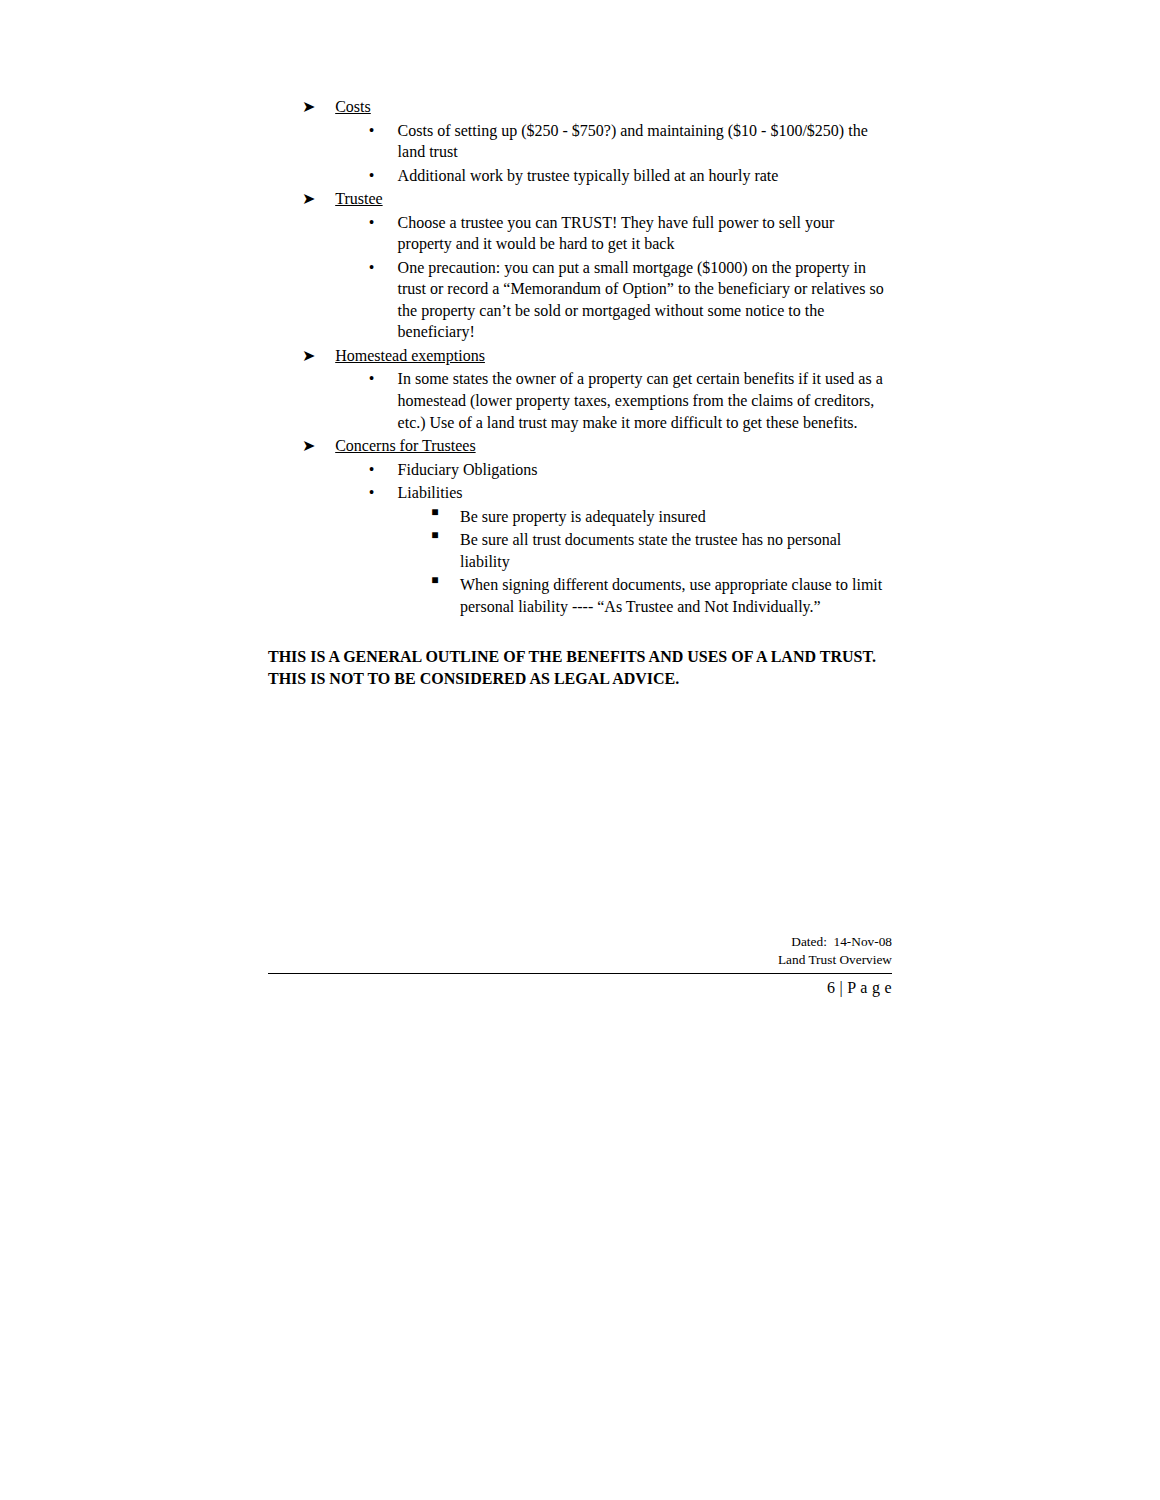➤Costs
•Costs of setting up ($250 - $750?) and maintaining ($10 - $100/$250) the land trust
•Additional work by trustee typically billed at an hourly rate
➤Trustee
•Choose a trustee you can TRUST! They have full power to sell your property and it would be hard to get it back
•One precaution: you can put a small mortgage ($1000) on the property in trust or record a “Memorandum of Option” to the beneficiary or relatives so the property can’t be sold or mortgaged without some notice to the beneficiary!
➤Homestead exemptions
•In some states the owner of a property can get certain benefits if it used as a homestead (lower property taxes, exemptions from the claims of creditors, etc.) Use of a land trust may make it more difficult to get these benefits.
➤Concerns for Trustees
•Fiduciary Obligations
•Liabilities
■Be sure property is adequately insured
■Be sure all trust documents state the trustee has no personal liability
■When signing different documents, use appropriate clause to limit personal liability ---- “As Trustee and Not Individually.”
THIS IS A GENERAL OUTLINE OF THE BENEFITS AND USES OF A LAND TRUST. THIS IS NOT TO BE CONSIDERED AS LEGAL ADVICE.
Dated: 14-Nov-08
Land Trust Overview
6 | P a g e